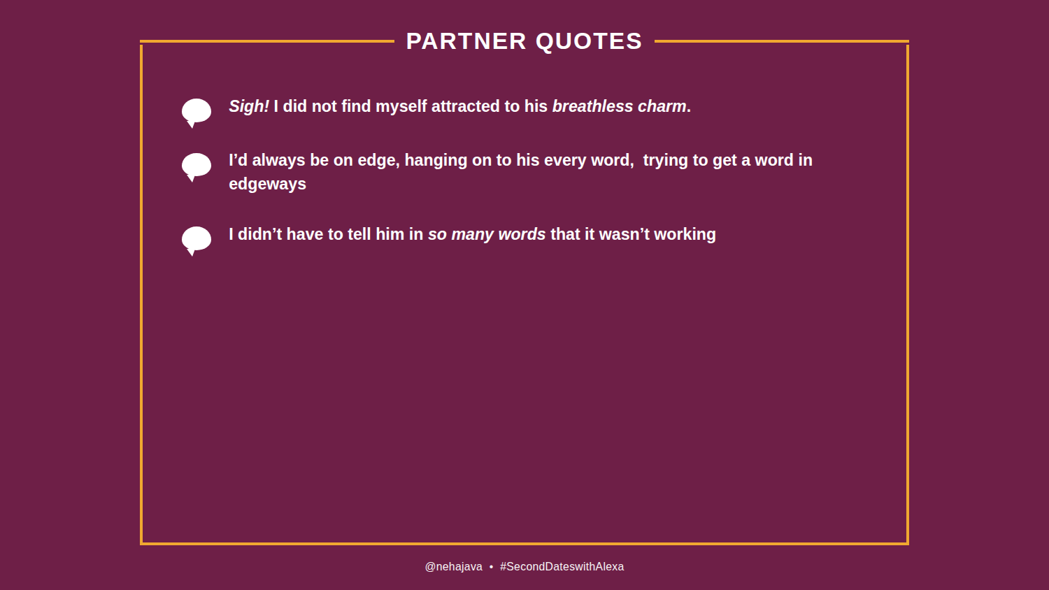Partner Quotes
Sigh! I did not find myself attracted to his breathless charm.
I’d always be on edge, hanging on to his every word, trying to get a word in edgeways
I didn’t have to tell him in so many words that it wasn’t working
@nehajava•#SecondDateswithAlexa